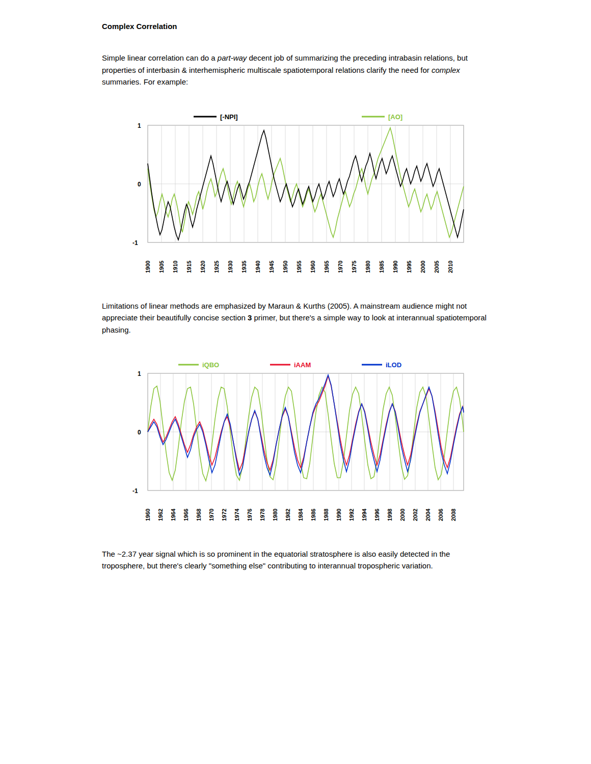Complex Correlation
Simple linear correlation can do a part-way decent job of summarizing the preceding intrabasin relations, but properties of interbasin & interhemispheric multiscale spatiotemporal relations clarify the need for complex summaries. For example:
[-NPI] [AO] 1 0 -1 1900 1905 1910 1915 1920 1925 1930 1935 1940 1945 1950 1955 1960 1965 1970 1975 1980 1985 1990 1995 2000 2005 2010
Limitations of linear methods are emphasized by Maraun & Kurths (2005). A mainstream audience might not appreciate their beautifully concise section 3 primer, but there's a simple way to look at interannual spatiotemporal phasing.
iQBO iAAM iLOD 1 0 -1 1960 1962 1964 1966 1968 1970 1972 1974 1976 1978 1980 1982 1984 1986 1988 1990 1992 1994 1996 1998 2000 2002 2004 2006 2008
The ~2.37 year signal which is so prominent in the equatorial stratosphere is also easily detected in the troposphere, but there's clearly "something else" contributing to interannual tropospheric variation.